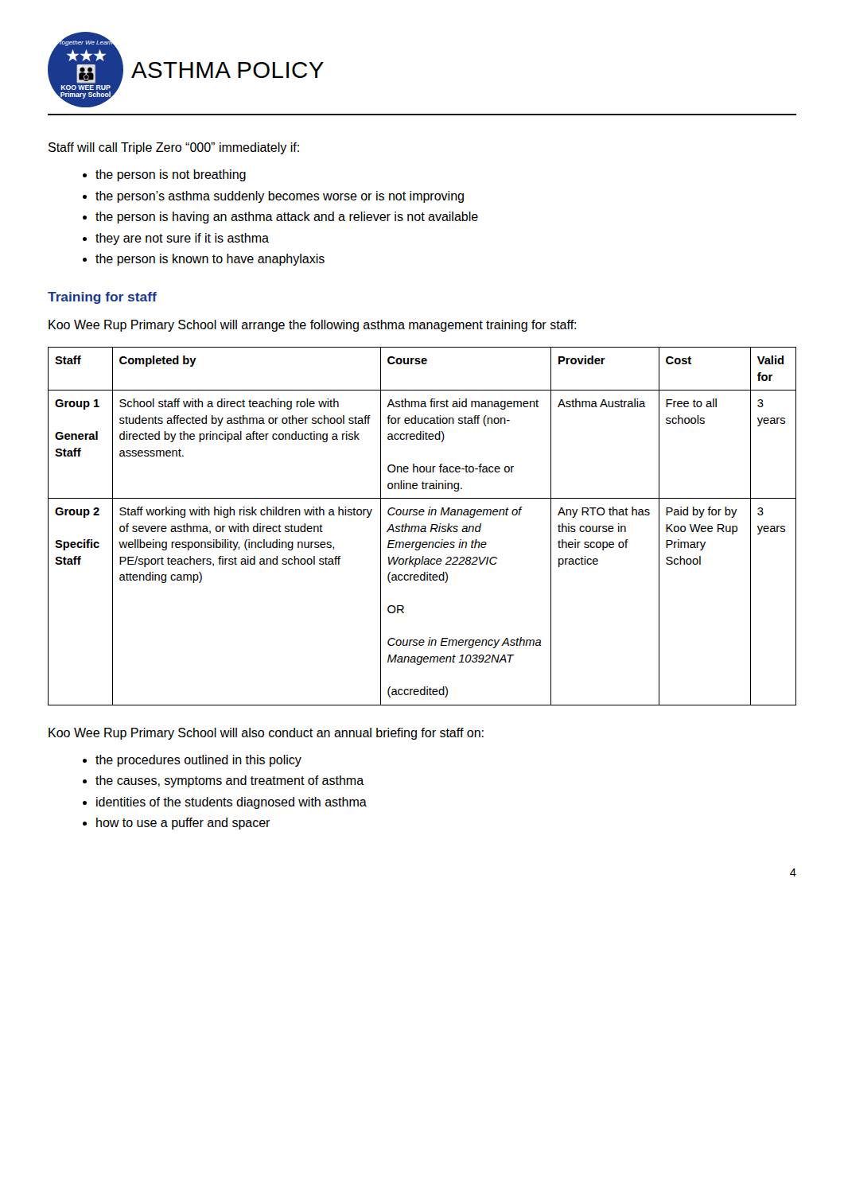Together We Learn
★★★
👪
KOO WEE RUP
Primary School
ASTHMA POLICY
Staff will call Triple Zero “000” immediately if:
the person is not breathing
the person’s asthma suddenly becomes worse or is not improving
the person is having an asthma attack and a reliever is not available
they are not sure if it is asthma
the person is known to have anaphylaxis
Training for staff
Koo Wee Rup Primary School will arrange the following asthma management training for staff:
| Staff | Completed by | Course | Provider | Cost | Valid for |
| --- | --- | --- | --- | --- | --- |
| Group 1 General Staff | School staff with a direct teaching role with students affected by asthma or other school staff directed by the principal after conducting a risk assessment. | Asthma first aid management for education staff (non-accredited) One hour face-to-face or online training. | Asthma Australia | Free to all schools | 3 years |
| Group 2 Specific Staff | Staff working with high risk children with a history of severe asthma, or with direct student wellbeing responsibility, (including nurses, PE/sport teachers, first aid and school staff attending camp) | Course in Management of Asthma Risks and Emergencies in the Workplace 22282VIC (accredited) OR Course in Emergency Asthma Management 10392NAT (accredited) | Any RTO that has this course in their scope of practice | Paid by for by Koo Wee Rup Primary School | 3 years |
Koo Wee Rup Primary School will also conduct an annual briefing for staff on:
the procedures outlined in this policy
the causes, symptoms and treatment of asthma
identities of the students diagnosed with asthma
how to use a puffer and spacer
4